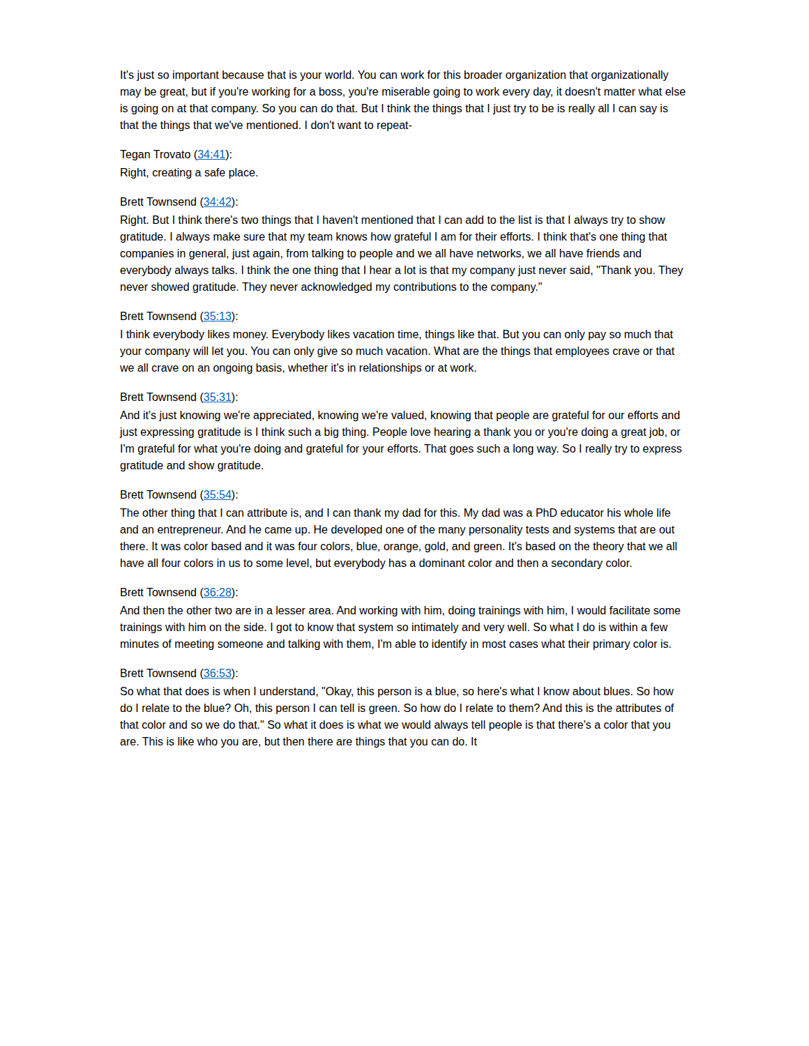It's just so important because that is your world. You can work for this broader organization that organizationally may be great, but if you're working for a boss, you're miserable going to work every day, it doesn't matter what else is going on at that company. So you can do that. But I think the things that I just try to be is really all I can say is that the things that we've mentioned. I don't want to repeat-
Tegan Trovato (34:41):
Right, creating a safe place.
Brett Townsend (34:42):
Right. But I think there's two things that I haven't mentioned that I can add to the list is that I always try to show gratitude. I always make sure that my team knows how grateful I am for their efforts. I think that's one thing that companies in general, just again, from talking to people and we all have networks, we all have friends and everybody always talks. I think the one thing that I hear a lot is that my company just never said, "Thank you. They never showed gratitude. They never acknowledged my contributions to the company."
Brett Townsend (35:13):
I think everybody likes money. Everybody likes vacation time, things like that. But you can only pay so much that your company will let you. You can only give so much vacation. What are the things that employees crave or that we all crave on an ongoing basis, whether it's in relationships or at work.
Brett Townsend (35:31):
And it's just knowing we're appreciated, knowing we're valued, knowing that people are grateful for our efforts and just expressing gratitude is I think such a big thing. People love hearing a thank you or you're doing a great job, or I'm grateful for what you're doing and grateful for your efforts. That goes such a long way. So I really try to express gratitude and show gratitude.
Brett Townsend (35:54):
The other thing that I can attribute is, and I can thank my dad for this. My dad was a PhD educator his whole life and an entrepreneur. And he came up. He developed one of the many personality tests and systems that are out there. It was color based and it was four colors, blue, orange, gold, and green. It's based on the theory that we all have all four colors in us to some level, but everybody has a dominant color and then a secondary color.
Brett Townsend (36:28):
And then the other two are in a lesser area. And working with him, doing trainings with him, I would facilitate some trainings with him on the side. I got to know that system so intimately and very well. So what I do is within a few minutes of meeting someone and talking with them, I'm able to identify in most cases what their primary color is.
Brett Townsend (36:53):
So what that does is when I understand, "Okay, this person is a blue, so here's what I know about blues. So how do I relate to the blue? Oh, this person I can tell is green. So how do I relate to them? And this is the attributes of that color and so we do that." So what it does is what we would always tell people is that there's a color that you are. This is like who you are, but then there are things that you can do. It